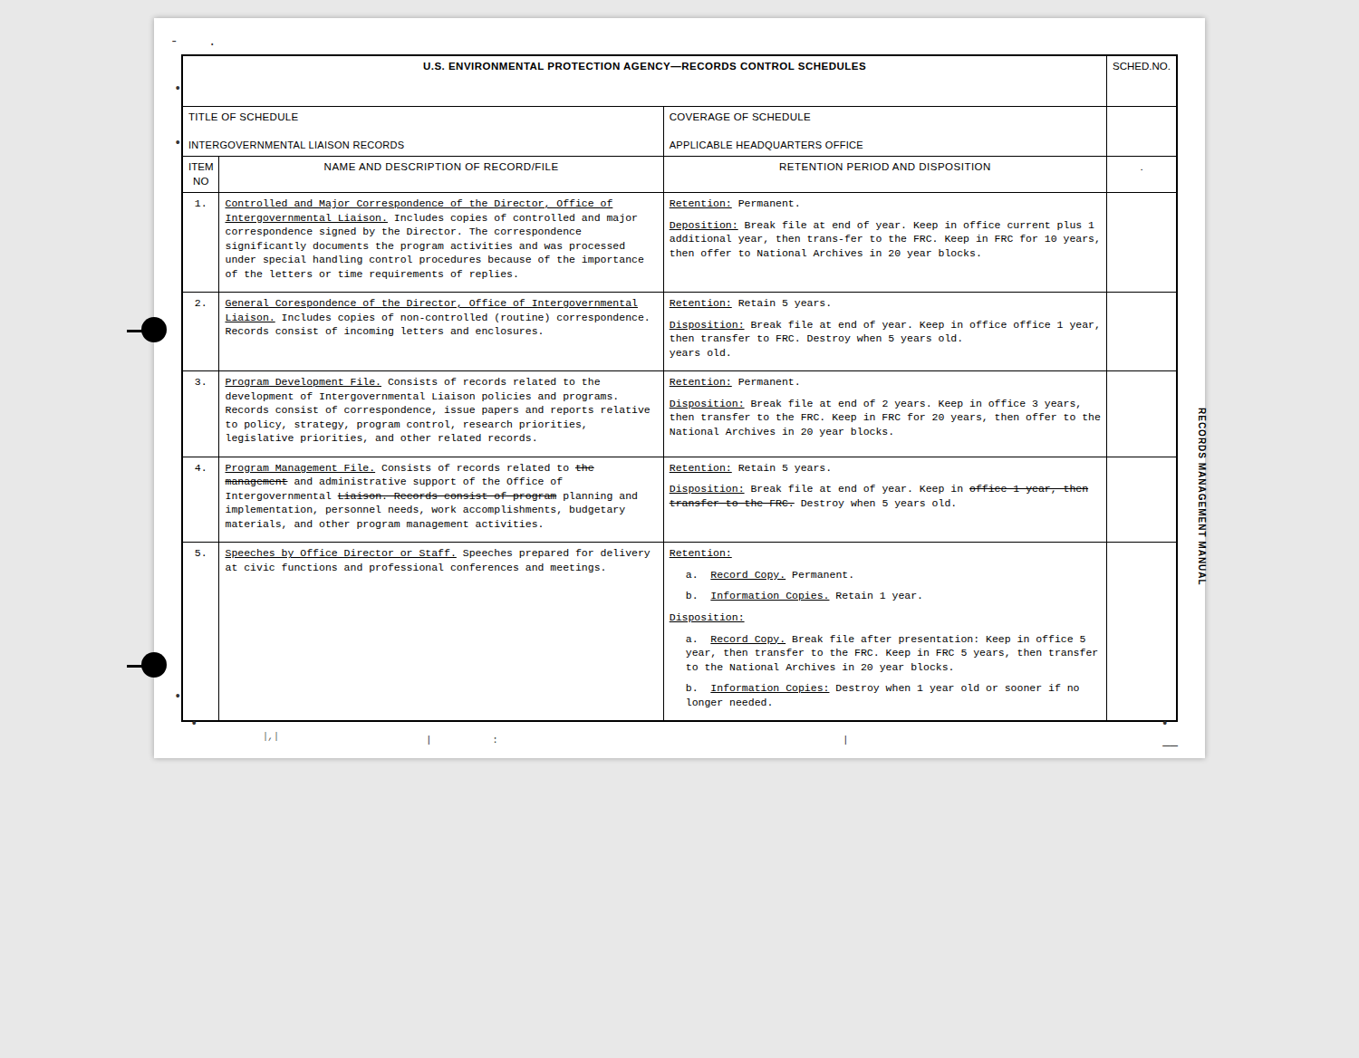- . • • • • •
RECORDS MANAGEMENT MANUAL
| U.S. ENVIRONMENTAL PROTECTION AGENCY—RECORDS CONTROL SCHEDULES | SCHED.NO. |
| TITLE OF SCHEDULE INTERGOVERNMENTAL LIAISON RECORDS | COVERAGE OF SCHEDULE APPLICABLE HEADQUARTERS OFFICE | |
| ITEM NO | NAME AND DESCRIPTION OF RECORD/FILE | RETENTION PERIOD AND DISPOSITION | . |
| 1. | Controlled and Major Correspondence of the Director, Office of Intergovernmental Liaison. Includes copies of controlled and major correspondence signed by the Director. The correspondence significantly documents the program activities and was processed under special handling control procedures because of the importance of the letters or time requirements of replies. | Retention: Permanent. Deposition: Break file at end of year. Keep in office current plus 1 additional year, then trans-​fer to the FRC. Keep in FRC for 10 years, then offer to National Archives in 20 year blocks. | |
| 2. | General Corespondence of the Director, Office of Intergovernmental Liaison. Includes copies of non-​controlled (routine) correspondence. Records consist of incoming letters and enclosures. | Retention: Retain 5 years. Disposition: Break file at end of year. Keep in office office 1 year, then transfer to FRC. Destroy when 5 years old. years old. | |
| 3. | Program Development File. Consists of records related to the development of Intergovernmental Liaison policies and programs. Records consist of correspondence, issue papers and reports relative to policy, strategy, program control, research priorities, legislative priorities, and other related records. | Retention: Permanent. Disposition: Break file at end of 2 years. Keep in office 3 years, then transfer to the FRC. Keep in FRC for 20 years, then offer to the National Archives in 20 year blocks. | |
| 4. | Program Management File. Consists of records related to the management and administrative support of the Office of Intergovernmental Liaison. Records consist of program planning and implementation, personnel needs, work accomplishments, budgetary materials, and other program management activities. | Retention: Retain 5 years. Disposition: Break file at end of year. Keep in office 1 year, then transfer to the FRC. Destroy when 5 years old. | |
| 5. | Speeches by Office Director or Staff. Speeches prepared for delivery at civic functions and professional conferences and meetings. | Retention: a. Record Copy. Permanent. b. Information Copies. Retain 1 year. Disposition: a. Record Copy. Break file after presentation: Keep in office 5 year, then transfer to the FRC. Keep in FRC 5 years, then transfer to the National Archives in 20 year blocks. b. Information Copies: Destroy when 1 year old or sooner if no longer needed. | |
|,|
| :
|
——